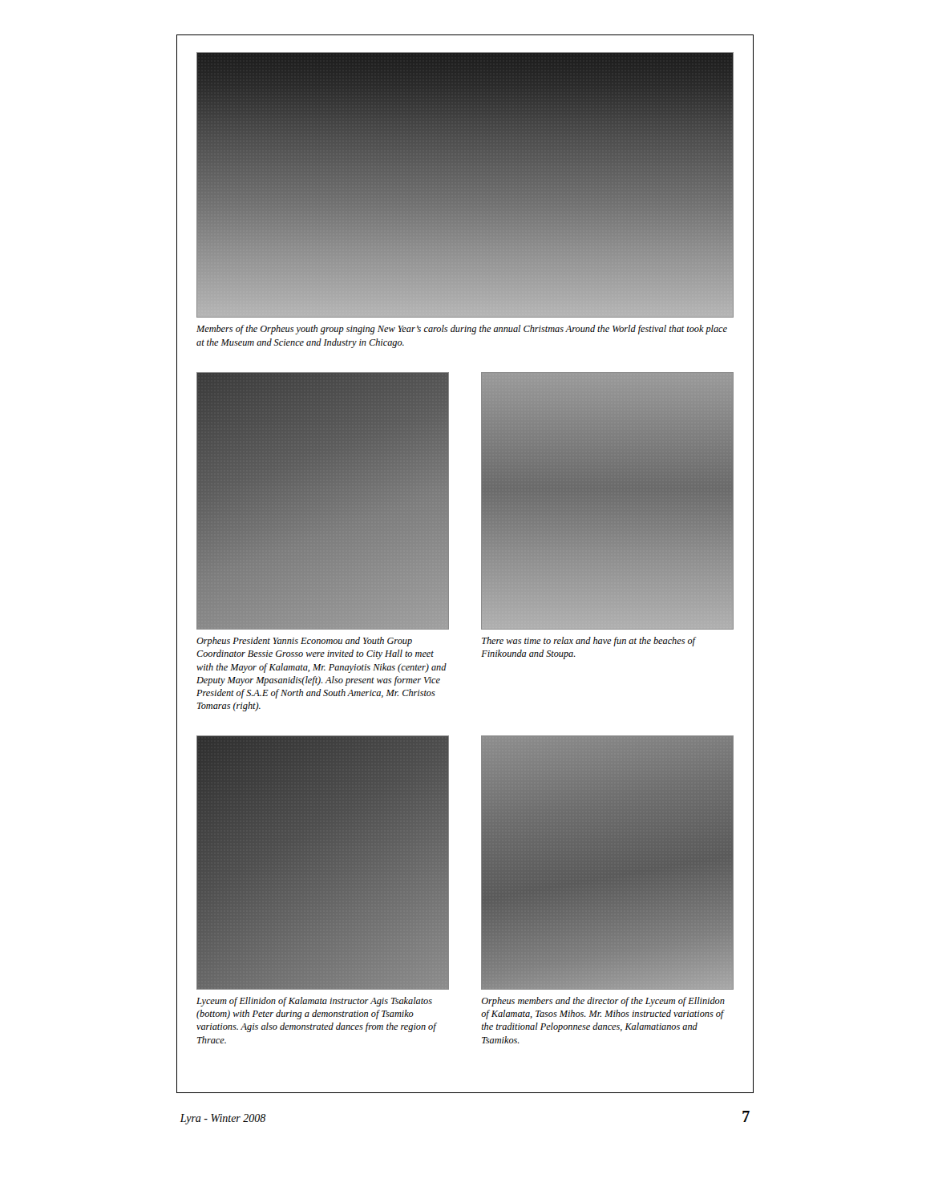Members of the Orpheus youth group singing New Year’s carols during the annual Christmas Around the World festival that took place at the Museum and Science and Industry in Chicago.
Orpheus President Yannis Economou and Youth Group Coordinator Bessie Grosso were invited to City Hall to meet with the Mayor of Kalamata, Mr. Panayiotis Nikas (center) and Deputy Mayor Mpasanidis(left). Also present was former Vice President of S.A.E of North and South America, Mr. Christos Tomaras (right).
There was time to relax and have fun at the beaches of Finikounda and Stoupa.
Lyceum of Ellinidon of Kalamata instructor Agis Tsakalatos (bottom) with Peter during a demonstration of Tsamiko variations. Agis also demonstrated dances from the region of Thrace.
Orpheus members and the director of the Lyceum of Ellinidon of Kalamata, Tasos Mihos. Mr. Mihos instructed variations of the traditional Peloponnese dances, Kalamatianos and Tsamikos.
Lyra - Winter 2008 7